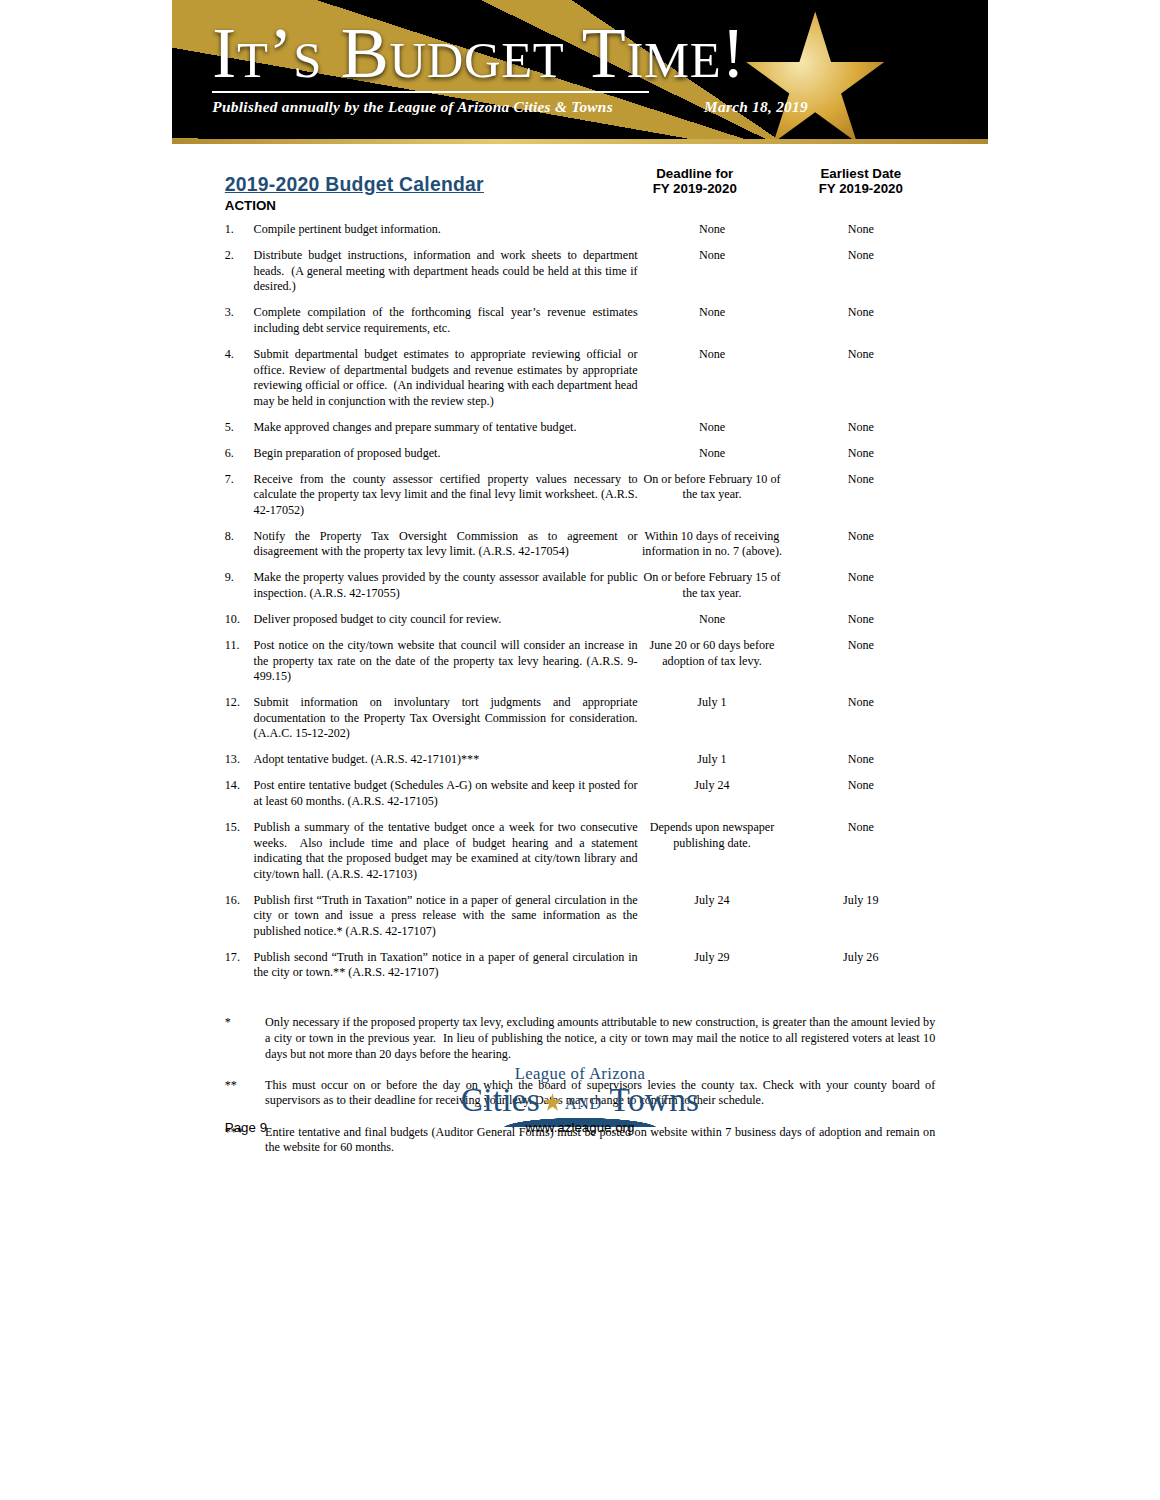IT’S BUDGET TIME!
Published annually by the League of Arizona Cities & TownsMarch 18, 2019
2019-2020 Budget Calendar
Deadline for
FY 2019-2020
Earliest Date
FY 2019-2020
ACTION
| 1. | Compile pertinent budget information. | None | None |
| 2. | Distribute budget instructions, information and work sheets to department heads. (A general meeting with department heads could be held at this time if desired.) | None | None |
| 3. | Complete compilation of the forthcoming fiscal year’s revenue estimates including debt service requirements, etc. | None | None |
| 4. | Submit departmental budget estimates to appropriate reviewing official or office. Review of departmental budgets and revenue estimates by appropriate reviewing official or office. (An individual hearing with each department head may be held in conjunction with the review step.) | None | None |
| 5. | Make approved changes and prepare summary of tentative budget. | None | None |
| 6. | Begin preparation of proposed budget. | None | None |
| 7. | Receive from the county assessor certified property values necessary to calculate the property tax levy limit and the final levy limit worksheet. (A.R.S. 42-17052) | On or before February 10 of the tax year. | None |
| 8. | Notify the Property Tax Oversight Commission as to agreement or disagreement with the property tax levy limit. (A.R.S. 42-17054) | Within 10 days of receiving information in no. 7 (above). | None |
| 9. | Make the property values provided by the county assessor available for public inspection. (A.R.S. 42-17055) | On or before February 15 of the tax year. | None |
| 10. | Deliver proposed budget to city council for review. | None | None |
| 11. | Post notice on the city/town website that council will consider an increase in the property tax rate on the date of the property tax levy hearing. (A.R.S. 9-499.15) | June 20 or 60 days before adoption of tax levy. | None |
| 12. | Submit information on involuntary tort judgments and appropriate documentation to the Property Tax Oversight Commission for consideration. (A.A.C. 15-12-202) | July 1 | None |
| 13. | Adopt tentative budget. (A.R.S. 42-17101)*** | July 1 | None |
| 14. | Post entire tentative budget (Schedules A-G) on website and keep it posted for at least 60 months. (A.R.S. 42-17105) | July 24 | None |
| 15. | Publish a summary of the tentative budget once a week for two consecutive weeks. Also include time and place of budget hearing and a statement indicating that the proposed budget may be examined at city/town library and city/town hall. (A.R.S. 42-17103) | Depends upon newspaper publishing date. | None |
| 16. | Publish first “Truth in Taxation” notice in a paper of general circulation in the city or town and issue a press release with the same information as the published notice.* (A.R.S. 42-17107) | July 24 | July 19 |
| 17. | Publish second “Truth in Taxation” notice in a paper of general circulation in the city or town.** (A.R.S. 42-17107) | July 29 | July 26 |
*
Only necessary if the proposed property tax levy, excluding amounts attributable to new construction, is greater than the amount levied by a city or town in the previous year. In lieu of publishing the notice, a city or town may mail the notice to all registered voters at least 10 days but not more than 20 days before the hearing.
**
This must occur on or before the day on which the board of supervisors levies the county tax. Check with your county board of supervisors as to their deadline for receiving your levy. Dates may change to confirm to their schedule.
***
Entire tentative and final budgets (Auditor General Forms) must be posted on website within 7 business days of adoption and remain on the website for 60 months.
League of Arizona
Cities AND Towns
Page 9
www.azleague.org